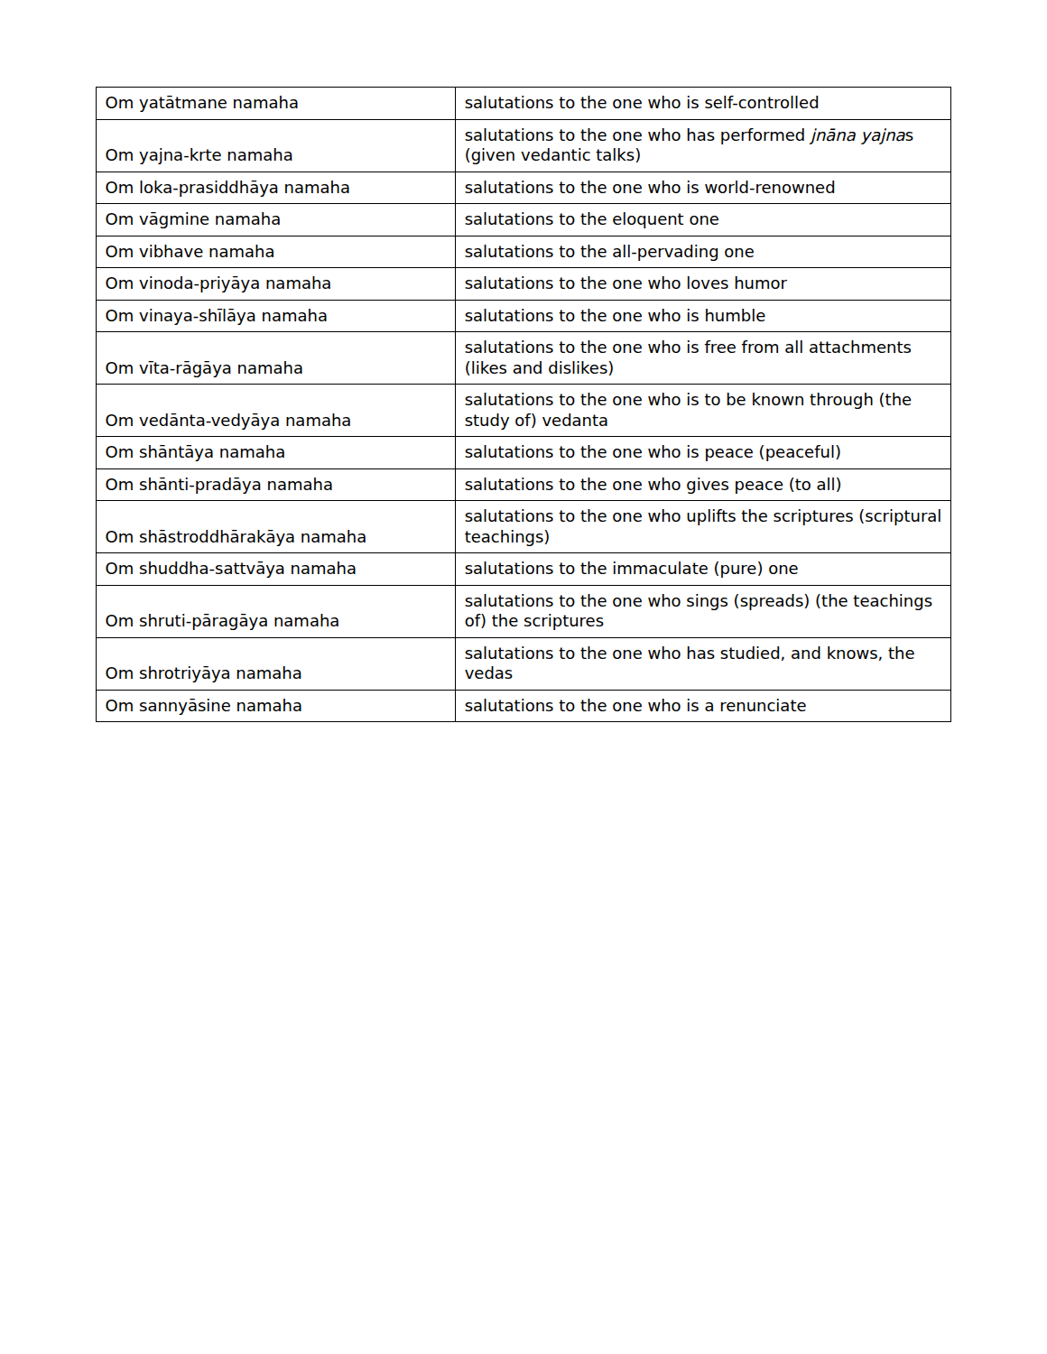| Om yatātmane namaha | salutations to the one who is self-controlled |
| Om yajna-krte namaha | salutations to the one who has performed jnāna yajna s (given vedantic talks) |
| Om loka-prasiddhāya namaha | salutations to the one who is world-renowned |
| Om vāgmine namaha | salutations to the eloquent one |
| Om vibhave namaha | salutations to the all-pervading one |
| Om vinoda-priyāya namaha | salutations to the one who loves humor |
| Om vinaya-shīlāya namaha | salutations to the one who is humble |
| Om vīta-rāgāya namaha | salutations to the one who is free from all attachments (likes and dislikes) |
| Om vedānta-vedyāya namaha | salutations to the one who is to be known through (the study of) vedanta |
| Om shāntāya namaha | salutations to the one who is peace (peaceful) |
| Om shānti-pradāya namaha | salutations to the one who gives peace (to all) |
| Om shāstroddhārakāya namaha | salutations to the one who uplifts the scriptures (scriptural teachings) |
| Om shuddha-sattvāya namaha | salutations to the immaculate (pure) one |
| Om shruti-pāragāya namaha | salutations to the one who sings (spreads) (the teachings of) the scriptures |
| Om shrotriyāya namaha | salutations to the one who has studied, and knows, the vedas |
| Om sannyāsine namaha | salutations to the one who is a renunciate |